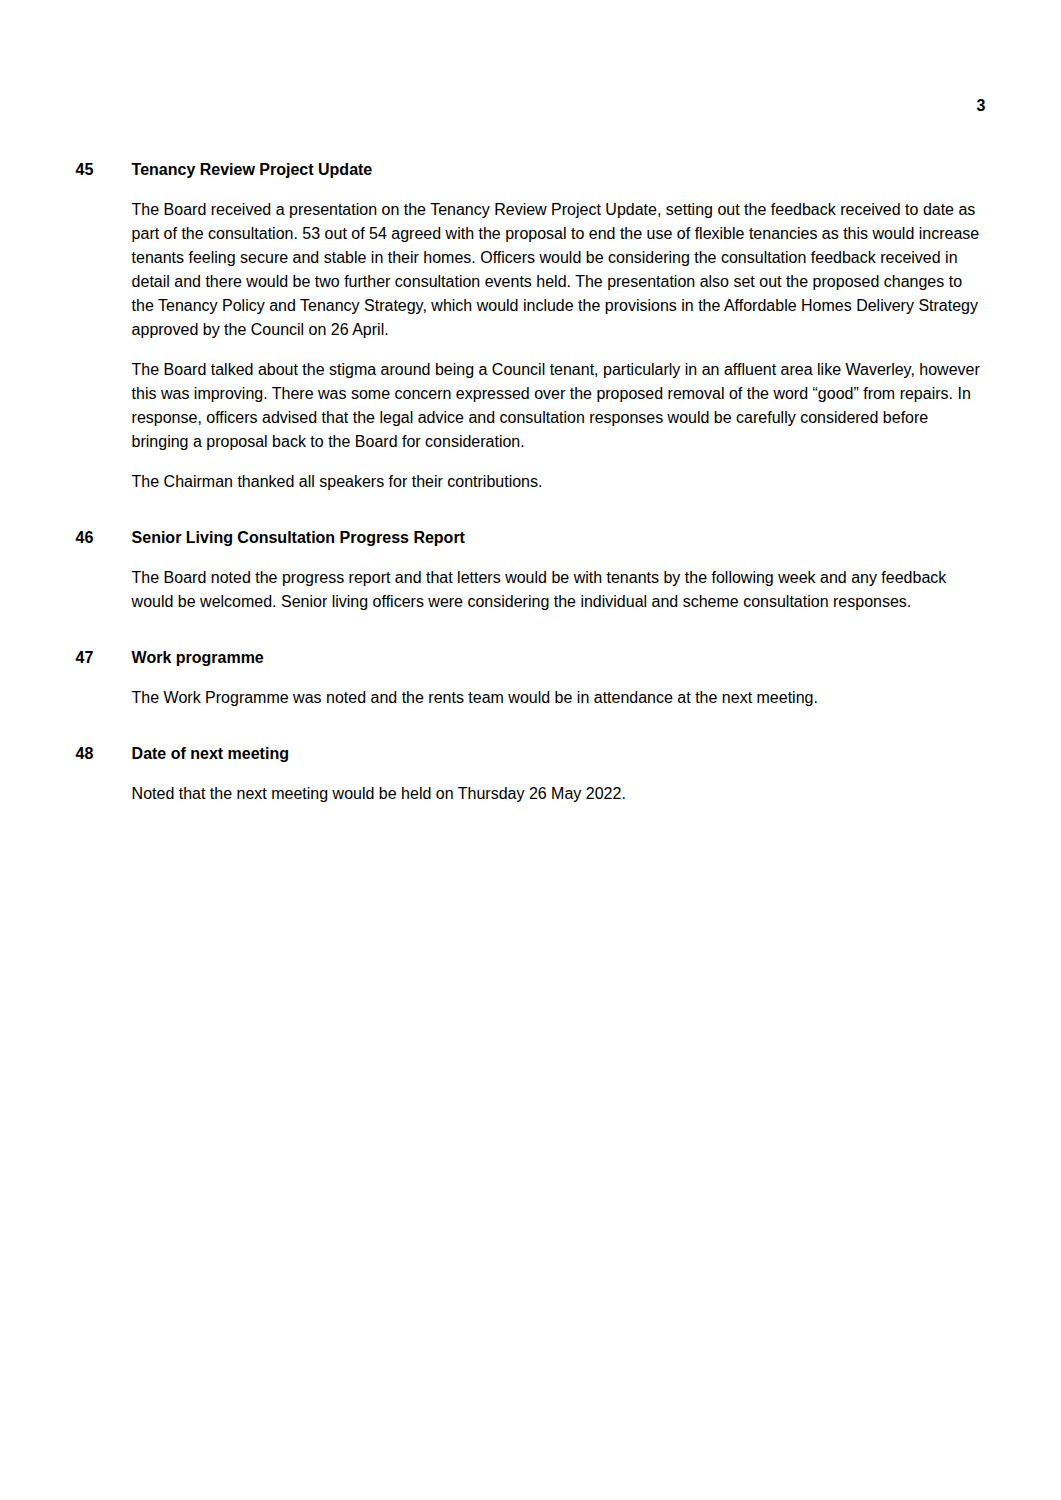3
45 Tenancy Review Project Update
The Board received a presentation on the Tenancy Review Project Update, setting out the feedback received to date as part of the consultation. 53 out of 54 agreed with the proposal to end the use of flexible tenancies as this would increase tenants feeling secure and stable in their homes. Officers would be considering the consultation feedback received in detail and there would be two further consultation events held. The presentation also set out the proposed changes to the Tenancy Policy and Tenancy Strategy, which would include the provisions in the Affordable Homes Delivery Strategy approved by the Council on 26 April.
The Board talked about the stigma around being a Council tenant, particularly in an affluent area like Waverley, however this was improving. There was some concern expressed over the proposed removal of the word “good” from repairs. In response, officers advised that the legal advice and consultation responses would be carefully considered before bringing a proposal back to the Board for consideration.
The Chairman thanked all speakers for their contributions.
46 Senior Living Consultation Progress Report
The Board noted the progress report and that letters would be with tenants by the following week and any feedback would be welcomed. Senior living officers were considering the individual and scheme consultation responses.
47 Work programme
The Work Programme was noted and the rents team would be in attendance at the next meeting.
48 Date of next meeting
Noted that the next meeting would be held on Thursday 26 May 2022.